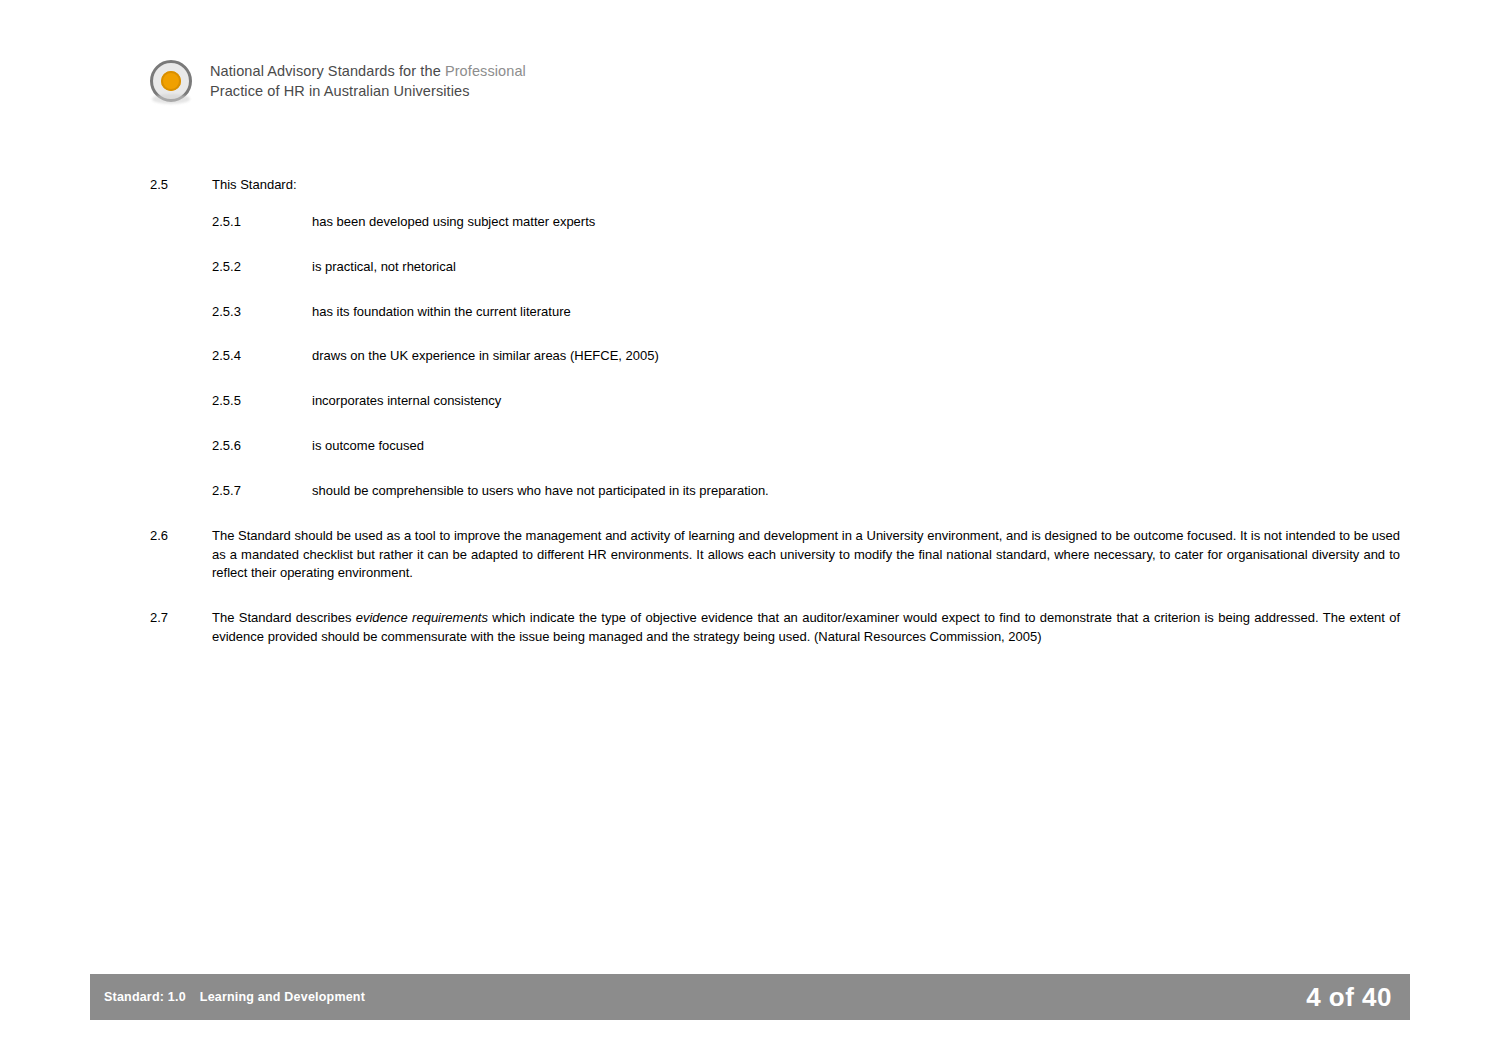National Advisory Standards for the Professional
Practice of HR in Australian Universities
2.5
This Standard:
2.5.1 has been developed using subject matter experts
2.5.2 is practical, not rhetorical
2.5.3 has its foundation within the current literature
2.5.4 draws on the UK experience in similar areas (HEFCE, 2005)
2.5.5 incorporates internal consistency
2.5.6 is outcome focused
2.5.7 should be comprehensible to users who have not participated in its preparation.
2.6
The Standard should be used as a tool to improve the management and activity of learning and development in a University environment, and is designed to be outcome focused. It is not intended to be used as a mandated checklist but rather it can be adapted to different HR environments. It allows each university to modify the final national standard, where necessary, to cater for organisational diversity and to reflect their operating environment.
2.7
The Standard describes evidence requirements which indicate the type of objective evidence that an auditor/examiner would expect to find to demonstrate that a criterion is being addressed. The extent of evidence provided should be commensurate with the issue being managed and the strategy being used. (Natural Resources Commission, 2005)
Standard: 1.0 Learning and Development
4 of 40